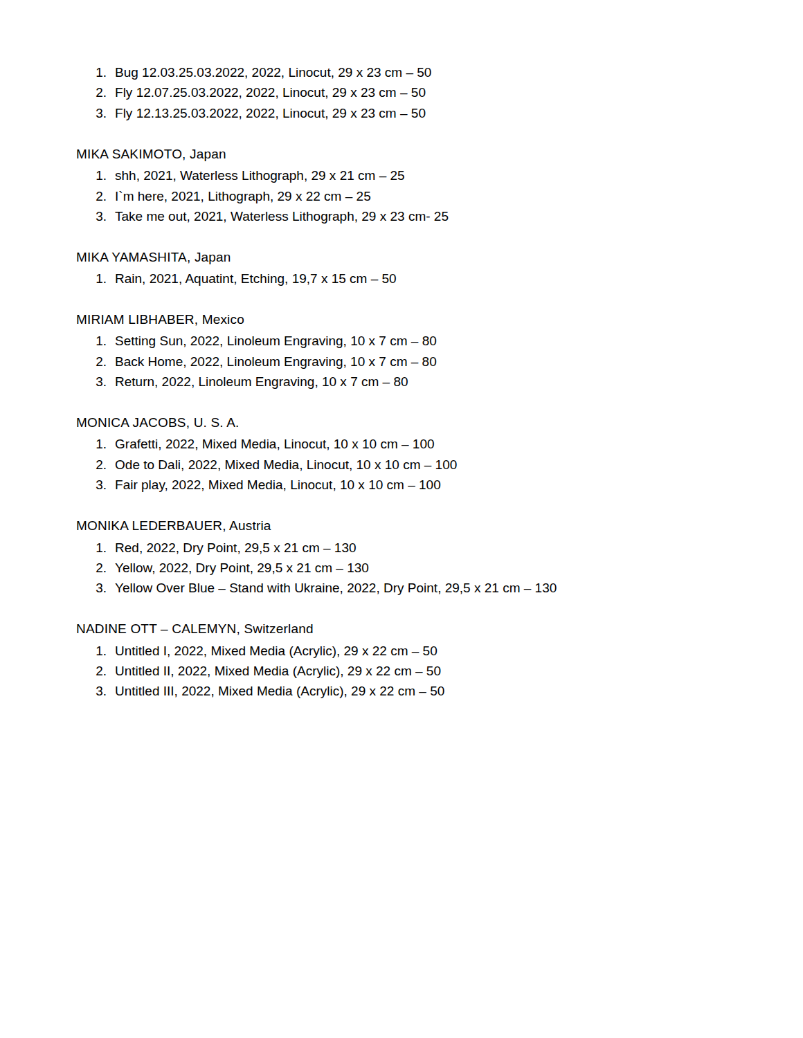Bug 12.03.25.03.2022, 2022, Linocut, 29 x 23 cm – 50
Fly 12.07.25.03.2022, 2022, Linocut, 29 x 23 cm – 50
Fly 12.13.25.03.2022, 2022, Linocut, 29 x 23 cm – 50
MIKA SAKIMOTO, Japan
shh, 2021, Waterless Lithograph, 29 x 21 cm – 25
I`m here, 2021, Lithograph, 29 x 22 cm – 25
Take me out, 2021, Waterless Lithograph, 29 x 23 cm- 25
MIKA YAMASHITA, Japan
Rain, 2021, Aquatint, Etching, 19,7 x 15 cm – 50
MIRIAM LIBHABER, Mexico
Setting Sun, 2022, Linoleum Engraving, 10 x 7 cm – 80
Back Home, 2022, Linoleum Engraving, 10 x 7 cm – 80
Return, 2022, Linoleum Engraving, 10 x 7 cm – 80
MONICA JACOBS, U. S. A.
Grafetti, 2022, Mixed Media, Linocut, 10 x 10 cm – 100
Ode to Dali, 2022, Mixed Media, Linocut, 10 x 10 cm – 100
Fair play, 2022, Mixed Media, Linocut, 10 x 10 cm – 100
MONIKA LEDERBAUER, Austria
Red, 2022, Dry Point, 29,5 x 21 cm – 130
Yellow, 2022, Dry Point, 29,5 x 21 cm – 130
Yellow Over Blue – Stand with Ukraine, 2022, Dry Point, 29,5 x 21 cm – 130
NADINE OTT – CALEMYN, Switzerland
Untitled I, 2022, Mixed Media (Acrylic), 29 x 22 cm – 50
Untitled II, 2022, Mixed Media (Acrylic), 29 x 22 cm – 50
Untitled III, 2022, Mixed Media (Acrylic), 29 x 22 cm – 50